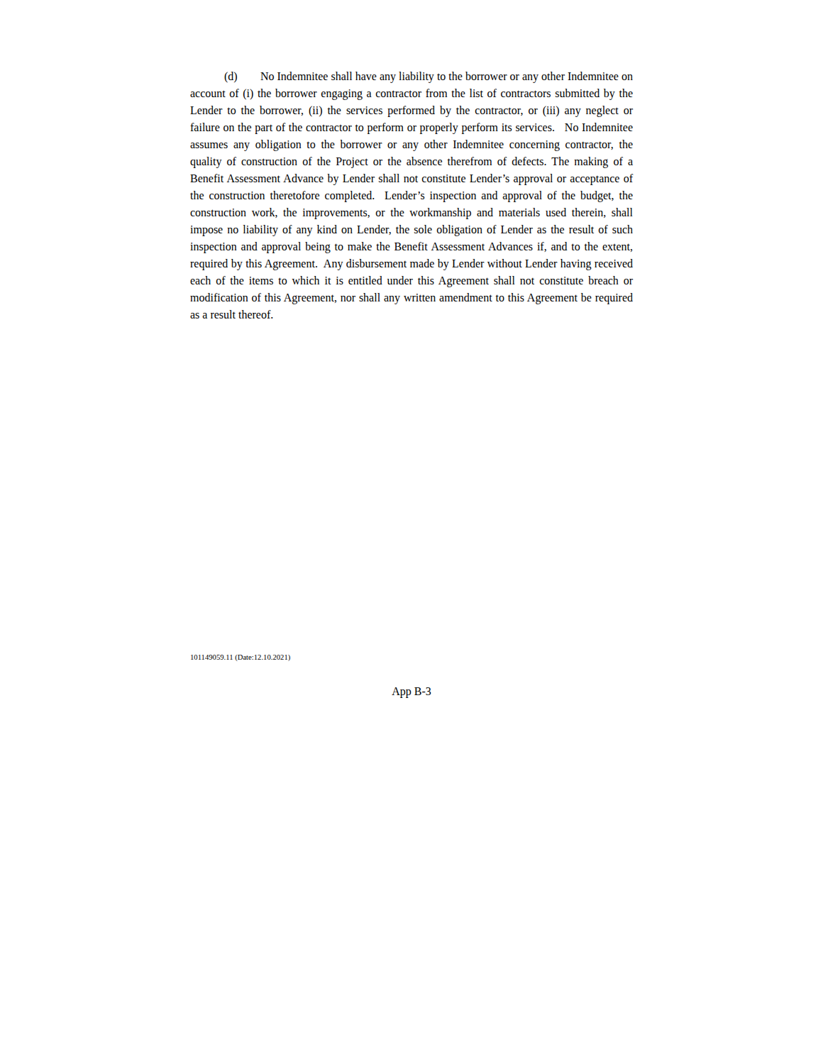(d) No Indemnitee shall have any liability to the borrower or any other Indemnitee on account of (i) the borrower engaging a contractor from the list of contractors submitted by the Lender to the borrower, (ii) the services performed by the contractor, or (iii) any neglect or failure on the part of the contractor to perform or properly perform its services. No Indemnitee assumes any obligation to the borrower or any other Indemnitee concerning contractor, the quality of construction of the Project or the absence therefrom of defects. The making of a Benefit Assessment Advance by Lender shall not constitute Lender’s approval or acceptance of the construction theretofore completed. Lender’s inspection and approval of the budget, the construction work, the improvements, or the workmanship and materials used therein, shall impose no liability of any kind on Lender, the sole obligation of Lender as the result of such inspection and approval being to make the Benefit Assessment Advances if, and to the extent, required by this Agreement. Any disbursement made by Lender without Lender having received each of the items to which it is entitled under this Agreement shall not constitute breach or modification of this Agreement, nor shall any written amendment to this Agreement be required as a result thereof.
101149059.11 (Date:12.10.2021)
App B-3